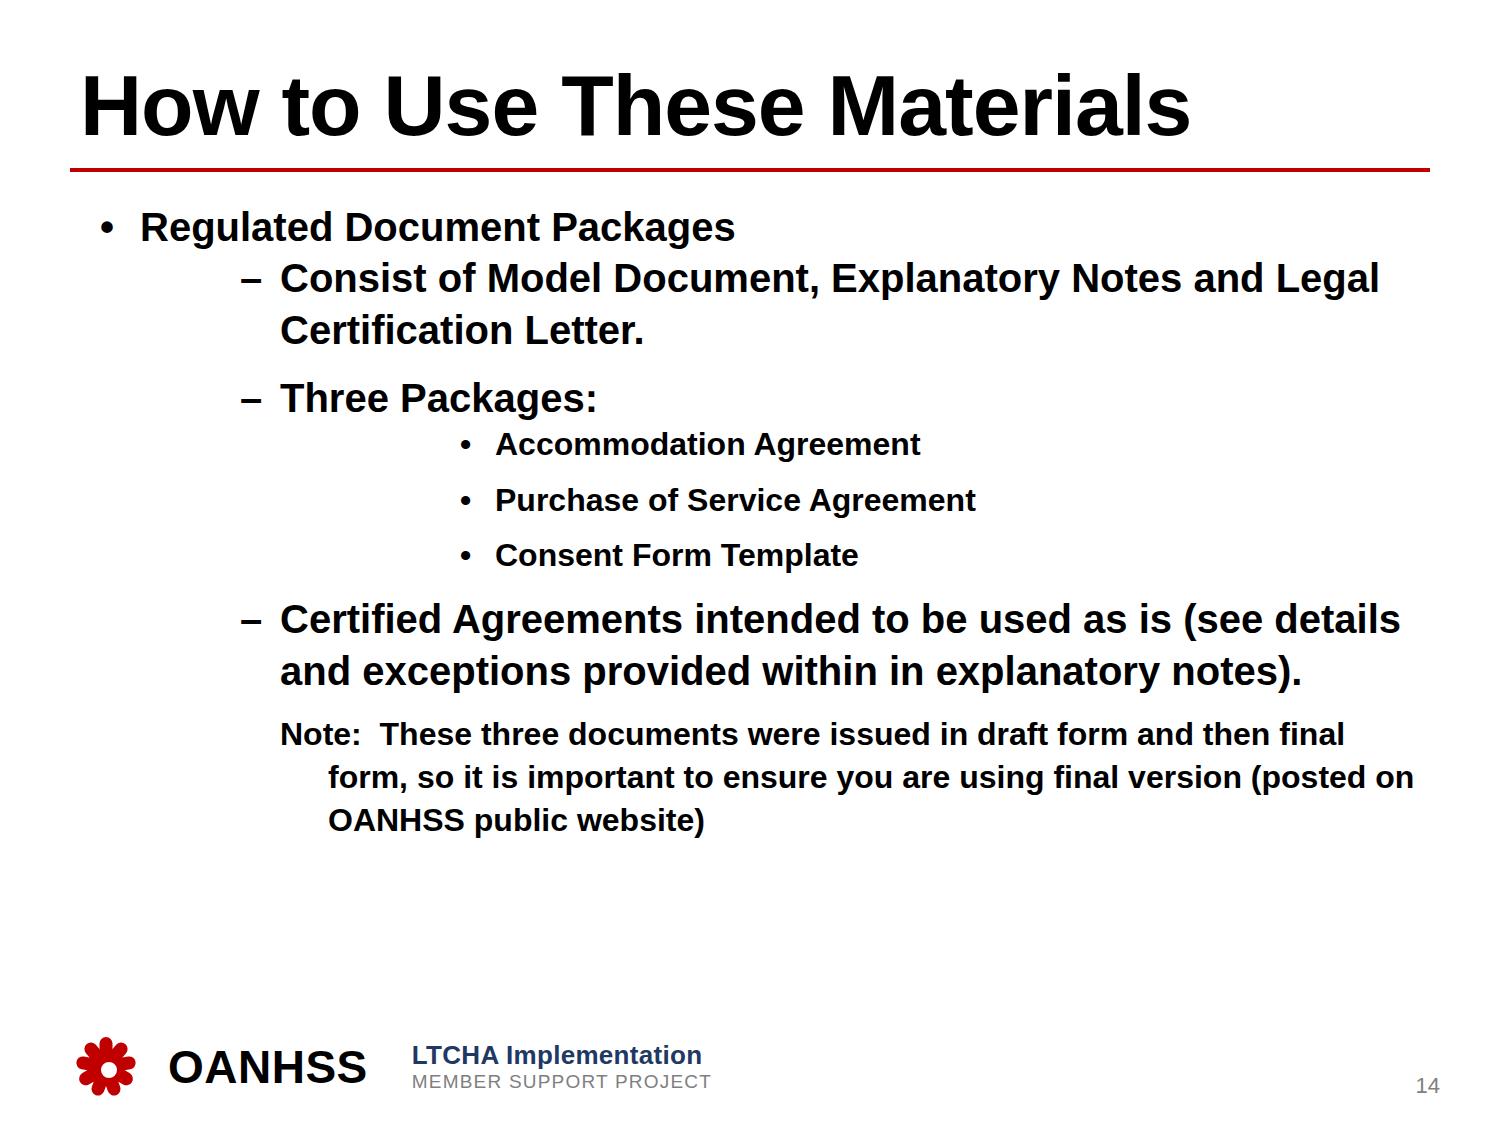How to Use These Materials
Regulated Document Packages
Consist of Model Document, Explanatory Notes and Legal Certification Letter.
Three Packages:
Accommodation Agreement
Purchase of Service Agreement
Consent Form Template
Certified Agreements intended to be used as is (see details and exceptions provided within in explanatory notes).
Note: These three documents were issued in draft form and then final form, so it is important to ensure you are using final version (posted on OANHSS public website)
OANHSS
LTCHA Implementation
MEMBER SUPPORT PROJECT
14